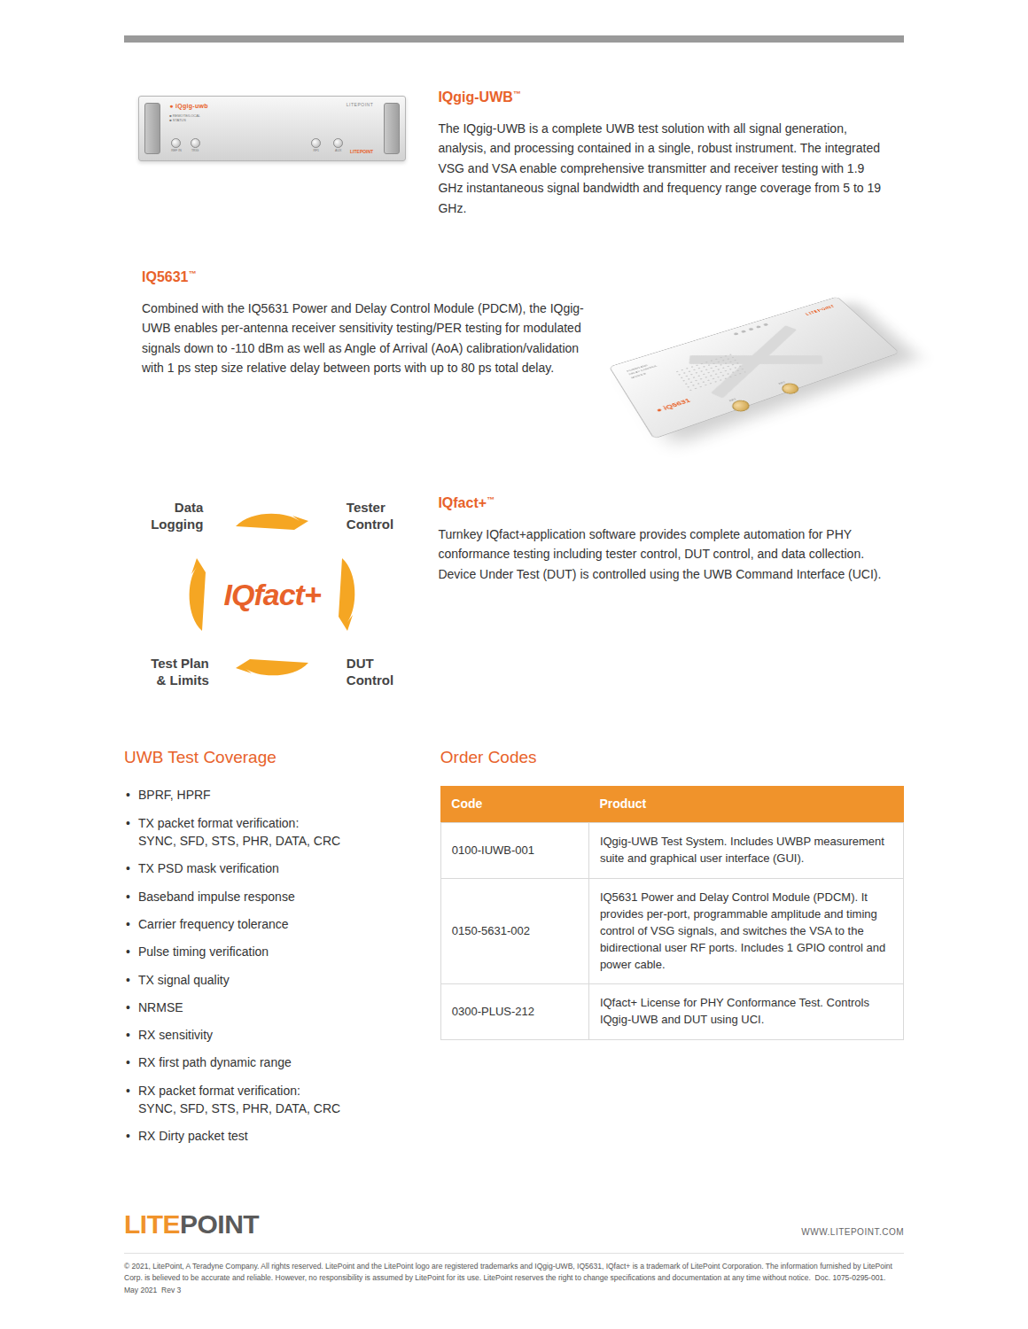● iQgig-uwb
■ REMOTE/LOCAL
■ STATUS
LITEPOINT
REF IN
TRIG
RF1
AUX
LITEPOINT
IQgig-UWB™
The IQgig-UWB is a complete UWB test solution with all signal generation, analysis, and processing contained in a single, robust instrument. The integrated VSG and VSA enable comprehensive transmitter and receiver testing with 1.9 GHz instantaneous signal bandwidth and frequency range coverage from 5 to 19 GHz.
LITEPOINT
POWER AND
DELAY CONTROL
MODULE
● iQ5631
RF1
RF2
IQ5631™
Combined with the IQ5631 Power and Delay Control Module (PDCM), the IQgig-UWB enables per-antenna receiver sensitivity testing/PER testing for modulated signals down to -110 dBm as well as Angle of Arrival (AoA) calibration/validation with 1 ps step size relative delay between ports with up to 80 ps total delay.
Data
Logging
Tester
Control
Test Plan
& Limits
DUT
Control
IQfact+
IQfact+™
Turnkey IQfact+application software provides complete automation for PHY conformance testing including tester control, DUT control, and data collection. Device Under Test (DUT) is controlled using the UWB Command Interface (UCI).
UWB Test Coverage
BPRF, HPRF
TX packet format verification:
SYNC, SFD, STS, PHR, DATA, CRC
TX PSD mask verification
Baseband impulse response
Carrier frequency tolerance
Pulse timing verification
TX signal quality
NRMSE
RX sensitivity
RX first path dynamic range
RX packet format verification:
SYNC, SFD, STS, PHR, DATA, CRC
RX Dirty packet test
Order Codes
| Code | Product |
| --- | --- |
| 0100-IUWB-001 | IQgig-UWB Test System. Includes UWBP measurement suite and graphical user interface (GUI). |
| 0150-5631-002 | IQ5631 Power and Delay Control Module (PDCM). It provides per-port, programmable amplitude and timing control of VSG signals, and switches the VSA to the bidirectional user RF ports. Includes 1 GPIO control and power cable. |
| 0300-PLUS-212 | IQfact+ License for PHY Conformance Test. Controls IQgig-UWB and DUT using UCI. |
LITE POINT
WWW.LITEPOINT.COM
© 2021, LitePoint, A Teradyne Company. All rights reserved. LitePoint and the LitePoint logo are registered trademarks and IQgig-UWB, IQ5631, IQfact+ is a trademark of LitePoint Corporation. The information furnished by LitePoint Corp. is believed to be accurate and reliable. However, no responsibility is assumed by LitePoint for its use. LitePoint reserves the right to change specifications and documentation at any time without notice. Doc. 1075-0295-001. May 2021 Rev 3